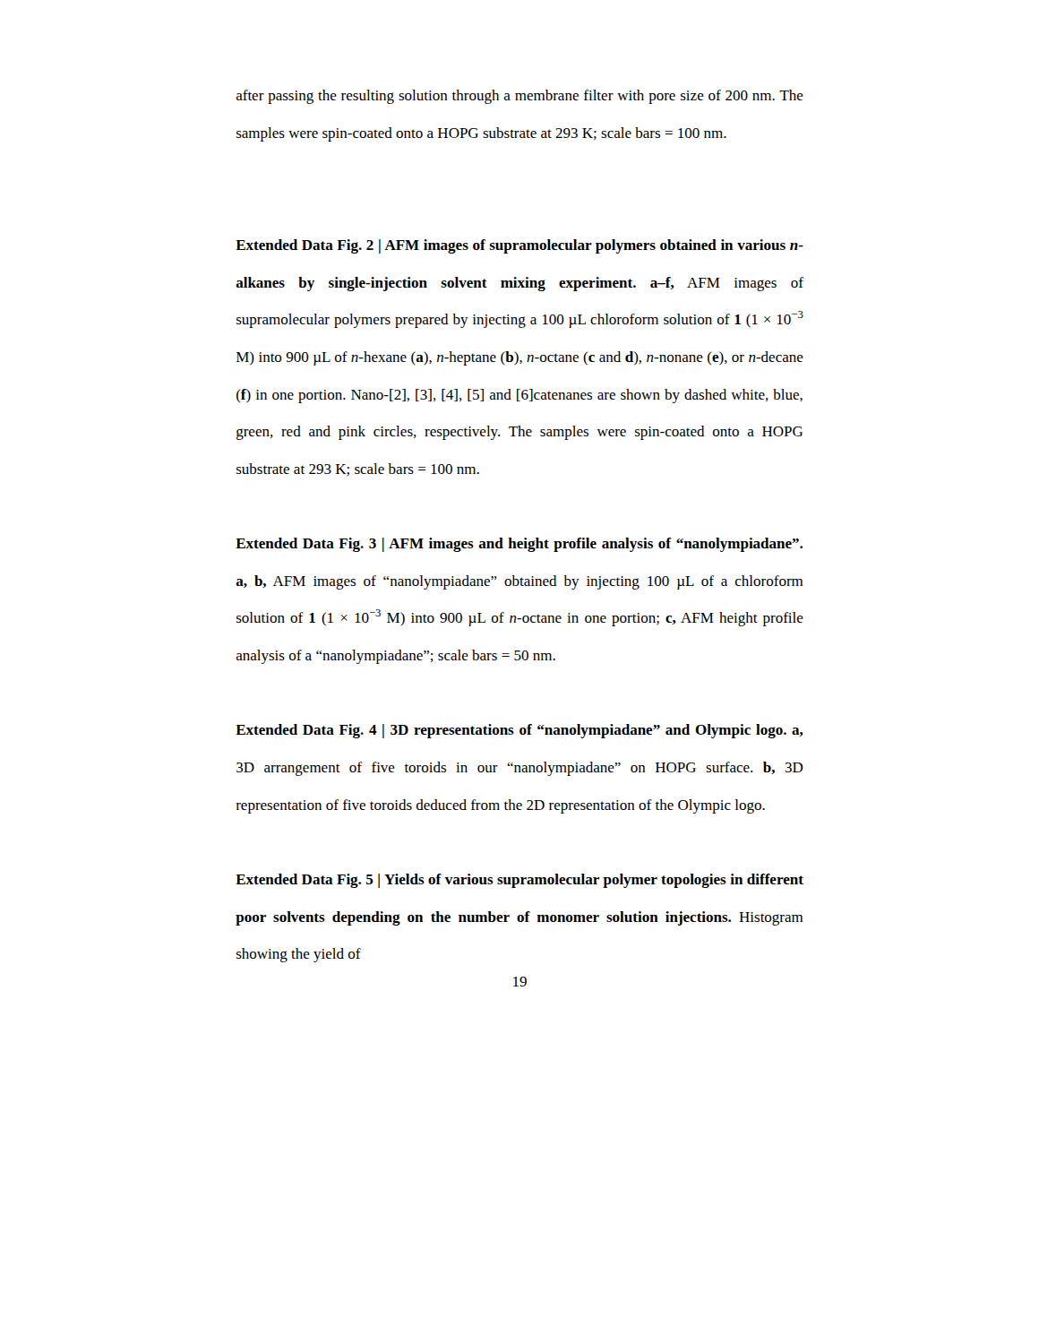after passing the resulting solution through a membrane filter with pore size of 200 nm. The samples were spin-coated onto a HOPG substrate at 293 K; scale bars = 100 nm.
Extended Data Fig. 2 | AFM images of supramolecular polymers obtained in various n-alkanes by single-injection solvent mixing experiment. a–f, AFM images of supramolecular polymers prepared by injecting a 100 µL chloroform solution of 1 (1 × 10−3 M) into 900 µL of n-hexane (a), n-heptane (b), n-octane (c and d), n-nonane (e), or n-decane (f) in one portion. Nano-[2], [3], [4], [5] and [6]catenanes are shown by dashed white, blue, green, red and pink circles, respectively. The samples were spin-coated onto a HOPG substrate at 293 K; scale bars = 100 nm.
Extended Data Fig. 3 | AFM images and height profile analysis of “nanolympiadane”. a, b, AFM images of “nanolympiadane” obtained by injecting 100 µL of a chloroform solution of 1 (1 × 10−3 M) into 900 µL of n-octane in one portion; c, AFM height profile analysis of a “nanolympiadane”; scale bars = 50 nm.
Extended Data Fig. 4 | 3D representations of “nanolympiadane” and Olympic logo. a, 3D arrangement of five toroids in our “nanolympiadane” on HOPG surface. b, 3D representation of five toroids deduced from the 2D representation of the Olympic logo.
Extended Data Fig. 5 | Yields of various supramolecular polymer topologies in different poor solvents depending on the number of monomer solution injections. Histogram showing the yield of
19